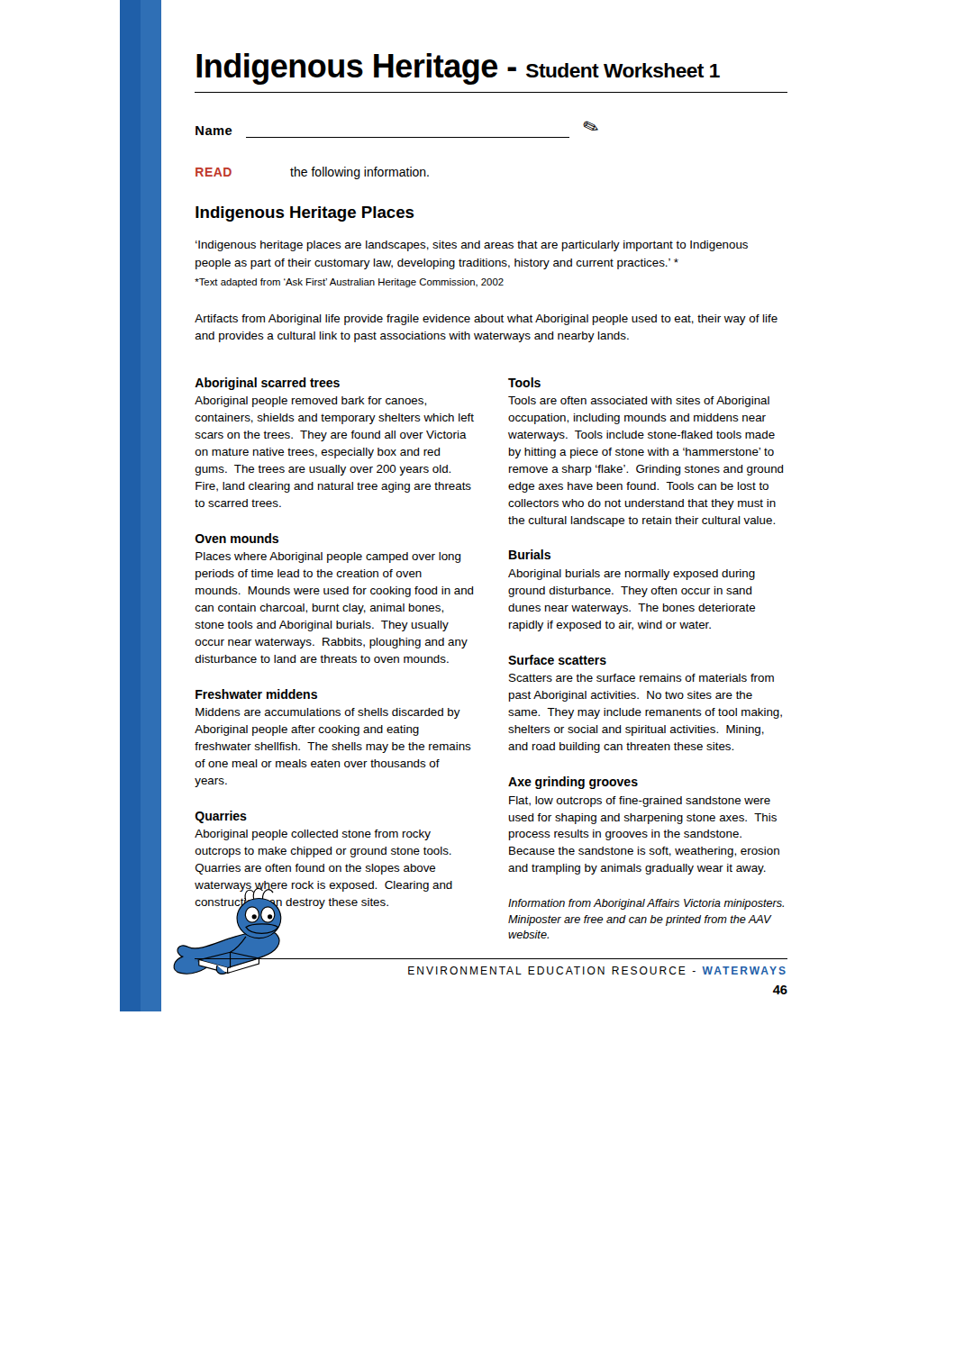Indigenous Heritage - Student Worksheet 1
Name ✎
READthe following information.
Indigenous Heritage Places
‘Indigenous heritage places are landscapes, sites and areas that are particularly important to Indigenous people as part of their customary law, developing traditions, history and current practices.’ *
*Text adapted from ‘Ask First’ Australian Heritage Commission, 2002
Artifacts from Aboriginal life provide fragile evidence about what Aboriginal people used to eat, their way of life and provides a cultural link to past associations with waterways and nearby lands.
Aboriginal scarred trees
Aboriginal people removed bark for canoes, containers, shields and temporary shelters which left scars on the trees. They are found all over Victoria on mature native trees, especially box and red gums. The trees are usually over 200 years old. Fire, land clearing and natural tree aging are threats to scarred trees.
Oven mounds
Places where Aboriginal people camped over long periods of time lead to the creation of oven mounds. Mounds were used for cooking food in and can contain charcoal, burnt clay, animal bones, stone tools and Aboriginal burials. They usually occur near waterways. Rabbits, ploughing and any disturbance to land are threats to oven mounds.
Freshwater middens
Middens are accumulations of shells discarded by Aboriginal people after cooking and eating freshwater shellfish. The shells may be the remains of one meal or meals eaten over thousands of years.
Quarries
Aboriginal people collected stone from rocky outcrops to make chipped or ground stone tools. Quarries are often found on the slopes above waterways where rock is exposed. Clearing and construction can destroy these sites.
Tools
Tools are often associated with sites of Aboriginal occupation, including mounds and middens near waterways. Tools include stone-flaked tools made by hitting a piece of stone with a ‘hammerstone’ to remove a sharp ‘flake’. Grinding stones and ground edge axes have been found. Tools can be lost to collectors who do not understand that they must in the cultural landscape to retain their cultural value.
Burials
Aboriginal burials are normally exposed during ground disturbance. They often occur in sand dunes near waterways. The bones deteriorate rapidly if exposed to air, wind or water.
Surface scatters
Scatters are the surface remains of materials from past Aboriginal activities. No two sites are the same. They may include remanents of tool making, shelters or social and spiritual activities. Mining, and road building can threaten these sites.
Axe grinding grooves
Flat, low outcrops of fine-grained sandstone were used for shaping and sharpening stone axes. This process results in grooves in the sandstone. Because the sandstone is soft, weathering, erosion and trampling by animals gradually wear it away.
Information from Aboriginal Affairs Victoria miniposters. Miniposter are free and can be printed from the AAV website.
ENVIRONMENTAL EDUCATION RESOURCE - WATERWAYS
46